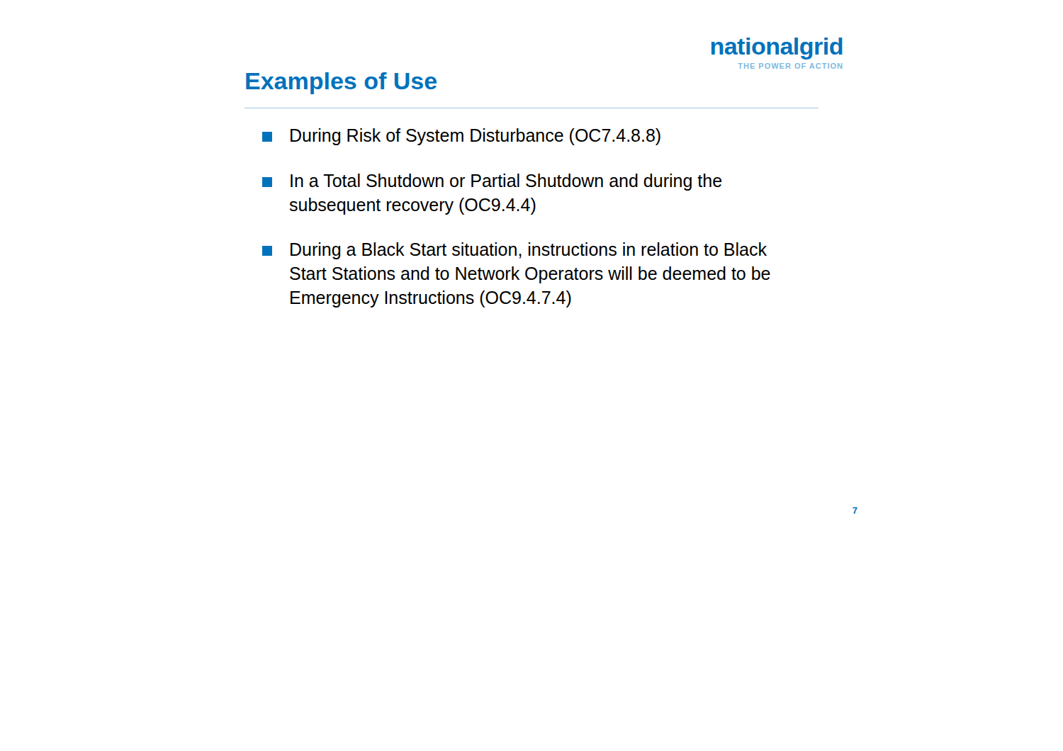nationalgrid
THE POWER OF ACTION
Examples of Use
During Risk of System Disturbance (OC7.4.8.8)
In a Total Shutdown or Partial Shutdown and during the subsequent recovery (OC9.4.4)
During a Black Start situation, instructions in relation to Black Start Stations and to Network Operators will be deemed to be Emergency Instructions (OC9.4.7.4)
7